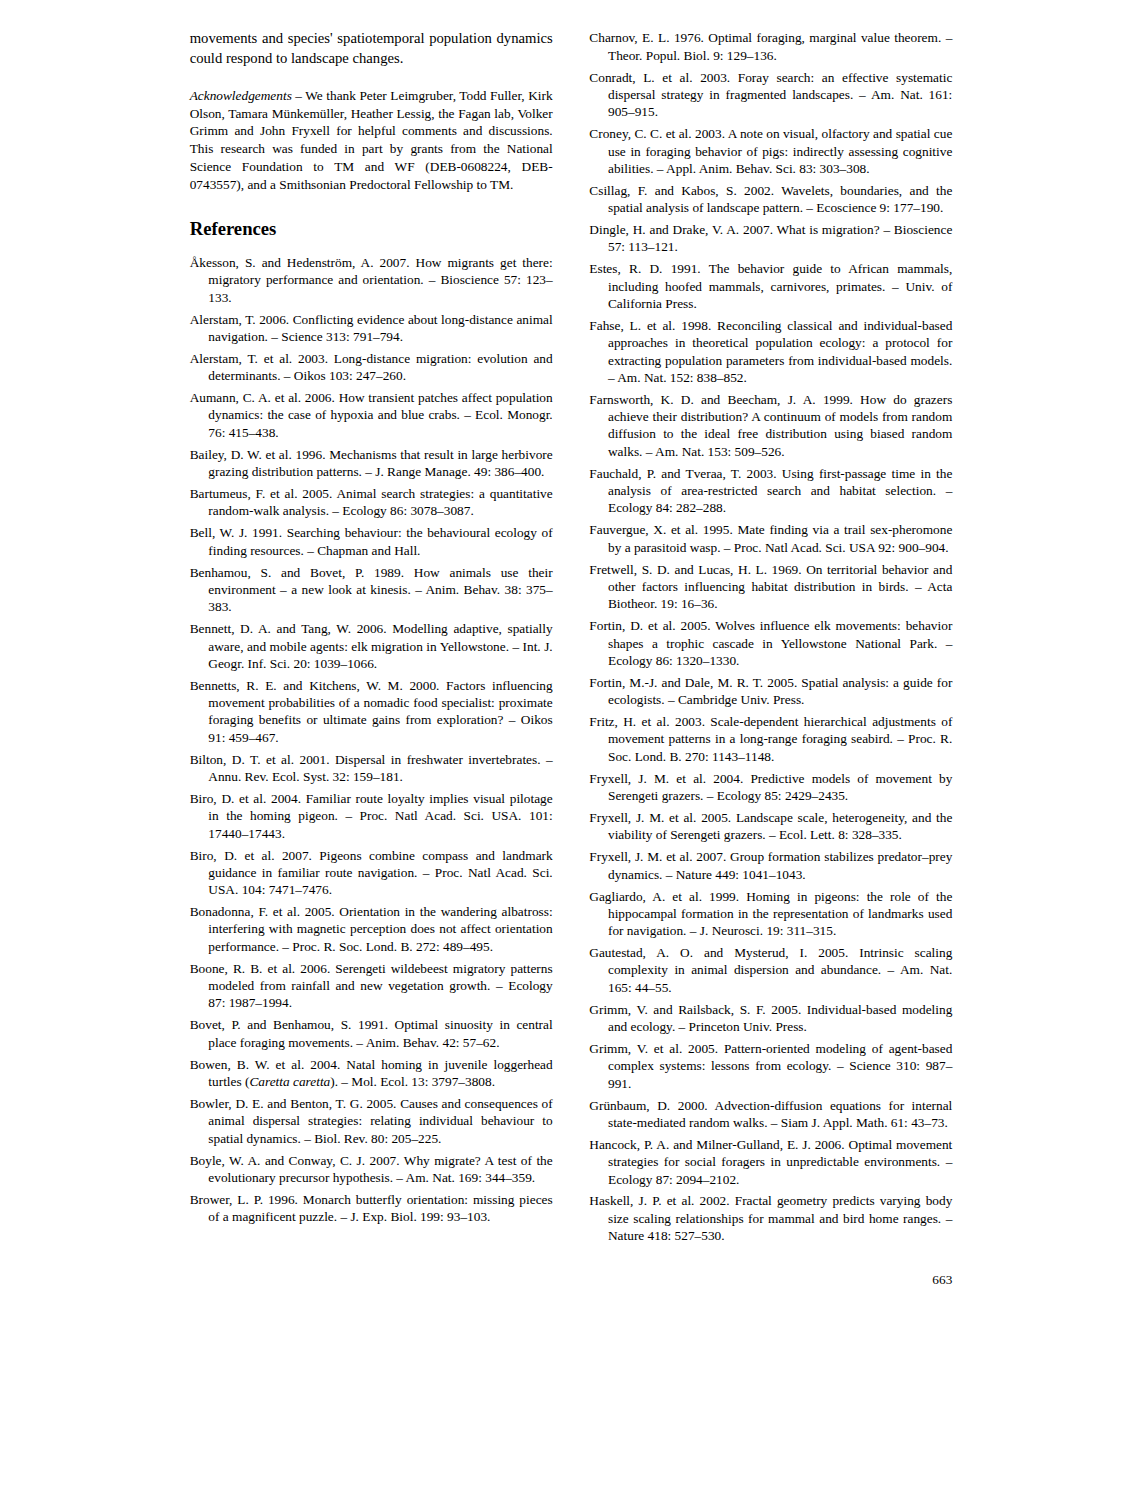movements and species' spatiotemporal population dynamics could respond to landscape changes.
Acknowledgements – We thank Peter Leimgruber, Todd Fuller, Kirk Olson, Tamara Münkemüller, Heather Lessig, the Fagan lab, Volker Grimm and John Fryxell for helpful comments and discussions. This research was funded in part by grants from the National Science Foundation to TM and WF (DEB-0608224, DEB-0743557), and a Smithsonian Predoctoral Fellowship to TM.
References
Åkesson, S. and Hedenström, A. 2007. How migrants get there: migratory performance and orientation. – Bioscience 57: 123–133.
Alerstam, T. 2006. Conflicting evidence about long-distance animal navigation. – Science 313: 791–794.
Alerstam, T. et al. 2003. Long-distance migration: evolution and determinants. – Oikos 103: 247–260.
Aumann, C. A. et al. 2006. How transient patches affect population dynamics: the case of hypoxia and blue crabs. – Ecol. Monogr. 76: 415–438.
Bailey, D. W. et al. 1996. Mechanisms that result in large herbivore grazing distribution patterns. – J. Range Manage. 49: 386–400.
Bartumeus, F. et al. 2005. Animal search strategies: a quantitative random-walk analysis. – Ecology 86: 3078–3087.
Bell, W. J. 1991. Searching behaviour: the behavioural ecology of finding resources. – Chapman and Hall.
Benhamou, S. and Bovet, P. 1989. How animals use their environment – a new look at kinesis. – Anim. Behav. 38: 375–383.
Bennett, D. A. and Tang, W. 2006. Modelling adaptive, spatially aware, and mobile agents: elk migration in Yellowstone. – Int. J. Geogr. Inf. Sci. 20: 1039–1066.
Bennetts, R. E. and Kitchens, W. M. 2000. Factors influencing movement probabilities of a nomadic food specialist: proximate foraging benefits or ultimate gains from exploration? – Oikos 91: 459–467.
Bilton, D. T. et al. 2001. Dispersal in freshwater invertebrates. – Annu. Rev. Ecol. Syst. 32: 159–181.
Biro, D. et al. 2004. Familiar route loyalty implies visual pilotage in the homing pigeon. – Proc. Natl Acad. Sci. USA. 101: 17440–17443.
Biro, D. et al. 2007. Pigeons combine compass and landmark guidance in familiar route navigation. – Proc. Natl Acad. Sci. USA. 104: 7471–7476.
Bonadonna, F. et al. 2005. Orientation in the wandering albatross: interfering with magnetic perception does not affect orientation performance. – Proc. R. Soc. Lond. B. 272: 489–495.
Boone, R. B. et al. 2006. Serengeti wildebeest migratory patterns modeled from rainfall and new vegetation growth. – Ecology 87: 1987–1994.
Bovet, P. and Benhamou, S. 1991. Optimal sinuosity in central place foraging movements. – Anim. Behav. 42: 57–62.
Bowen, B. W. et al. 2004. Natal homing in juvenile loggerhead turtles (Caretta caretta). – Mol. Ecol. 13: 3797–3808.
Bowler, D. E. and Benton, T. G. 2005. Causes and consequences of animal dispersal strategies: relating individual behaviour to spatial dynamics. – Biol. Rev. 80: 205–225.
Boyle, W. A. and Conway, C. J. 2007. Why migrate? A test of the evolutionary precursor hypothesis. – Am. Nat. 169: 344–359.
Brower, L. P. 1996. Monarch butterfly orientation: missing pieces of a magnificent puzzle. – J. Exp. Biol. 199: 93–103.
Charnov, E. L. 1976. Optimal foraging, marginal value theorem. – Theor. Popul. Biol. 9: 129–136.
Conradt, L. et al. 2003. Foray search: an effective systematic dispersal strategy in fragmented landscapes. – Am. Nat. 161: 905–915.
Croney, C. C. et al. 2003. A note on visual, olfactory and spatial cue use in foraging behavior of pigs: indirectly assessing cognitive abilities. – Appl. Anim. Behav. Sci. 83: 303–308.
Csillag, F. and Kabos, S. 2002. Wavelets, boundaries, and the spatial analysis of landscape pattern. – Ecoscience 9: 177–190.
Dingle, H. and Drake, V. A. 2007. What is migration? – Bioscience 57: 113–121.
Estes, R. D. 1991. The behavior guide to African mammals, including hoofed mammals, carnivores, primates. – Univ. of California Press.
Fahse, L. et al. 1998. Reconciling classical and individual-based approaches in theoretical population ecology: a protocol for extracting population parameters from individual-based models. – Am. Nat. 152: 838–852.
Farnsworth, K. D. and Beecham, J. A. 1999. How do grazers achieve their distribution? A continuum of models from random diffusion to the ideal free distribution using biased random walks. – Am. Nat. 153: 509–526.
Fauchald, P. and Tveraa, T. 2003. Using first-passage time in the analysis of area-restricted search and habitat selection. – Ecology 84: 282–288.
Fauvergue, X. et al. 1995. Mate finding via a trail sex-pheromone by a parasitoid wasp. – Proc. Natl Acad. Sci. USA 92: 900–904.
Fretwell, S. D. and Lucas, H. L. 1969. On territorial behavior and other factors influencing habitat distribution in birds. – Acta Biotheor. 19: 16–36.
Fortin, D. et al. 2005. Wolves influence elk movements: behavior shapes a trophic cascade in Yellowstone National Park. – Ecology 86: 1320–1330.
Fortin, M.-J. and Dale, M. R. T. 2005. Spatial analysis: a guide for ecologists. – Cambridge Univ. Press.
Fritz, H. et al. 2003. Scale-dependent hierarchical adjustments of movement patterns in a long-range foraging seabird. – Proc. R. Soc. Lond. B. 270: 1143–1148.
Fryxell, J. M. et al. 2004. Predictive models of movement by Serengeti grazers. – Ecology 85: 2429–2435.
Fryxell, J. M. et al. 2005. Landscape scale, heterogeneity, and the viability of Serengeti grazers. – Ecol. Lett. 8: 328–335.
Fryxell, J. M. et al. 2007. Group formation stabilizes predator–prey dynamics. – Nature 449: 1041–1043.
Gagliardo, A. et al. 1999. Homing in pigeons: the role of the hippocampal formation in the representation of landmarks used for navigation. – J. Neurosci. 19: 311–315.
Gautestad, A. O. and Mysterud, I. 2005. Intrinsic scaling complexity in animal dispersion and abundance. – Am. Nat. 165: 44–55.
Grimm, V. and Railsback, S. F. 2005. Individual-based modeling and ecology. – Princeton Univ. Press.
Grimm, V. et al. 2005. Pattern-oriented modeling of agent-based complex systems: lessons from ecology. – Science 310: 987–991.
Grünbaum, D. 2000. Advection-diffusion equations for internal state-mediated random walks. – Siam J. Appl. Math. 61: 43–73.
Hancock, P. A. and Milner-Gulland, E. J. 2006. Optimal movement strategies for social foragers in unpredictable environments. – Ecology 87: 2094–2102.
Haskell, J. P. et al. 2002. Fractal geometry predicts varying body size scaling relationships for mammal and bird home ranges. – Nature 418: 527–530.
663